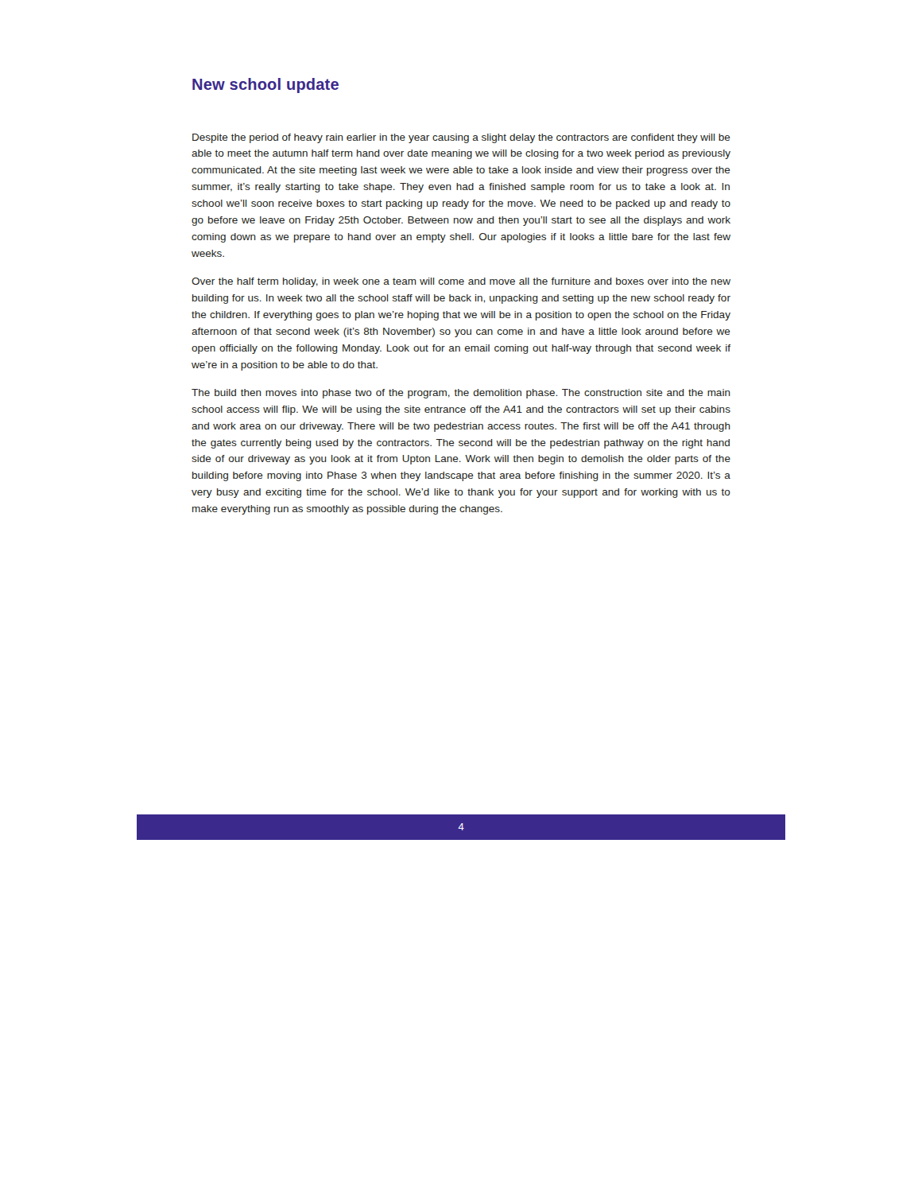New school update
Despite the period of heavy rain earlier in the year causing a slight delay the contractors are confident they will be able to meet the autumn half term hand over date meaning we will be closing for a two week period as previously communicated. At the site meeting last week we were able to take a look inside and view their progress over the summer, it’s really starting to take shape. They even had a finished sample room for us to take a look at. In school we’ll soon receive boxes to start packing up ready for the move. We need to be packed up and ready to go before we leave on Friday 25th October. Between now and then you’ll start to see all the displays and work coming down as we prepare to hand over an empty shell. Our apologies if it looks a little bare for the last few weeks.
Over the half term holiday, in week one a team will come and move all the furniture and boxes over into the new building for us. In week two all the school staff will be back in, unpacking and setting up the new school ready for the children. If everything goes to plan we’re hoping that we will be in a position to open the school on the Friday afternoon of that second week (it’s 8th November) so you can come in and have a little look around before we open officially on the following Monday. Look out for an email coming out half-way through that second week if we’re in a position to be able to do that.
The build then moves into phase two of the program, the demolition phase. The construction site and the main school access will flip. We will be using the site entrance off the A41 and the contractors will set up their cabins and work area on our driveway. There will be two pedestrian access routes. The first will be off the A41 through the gates currently being used by the contractors. The second will be the pedestrian pathway on the right hand side of our driveway as you look at it from Upton Lane. Work will then begin to demolish the older parts of the building before moving into Phase 3 when they landscape that area before finishing in the summer 2020. It’s a very busy and exciting time for the school. We’d like to thank you for your support and for working with us to make everything run as smoothly as possible during the changes.
4